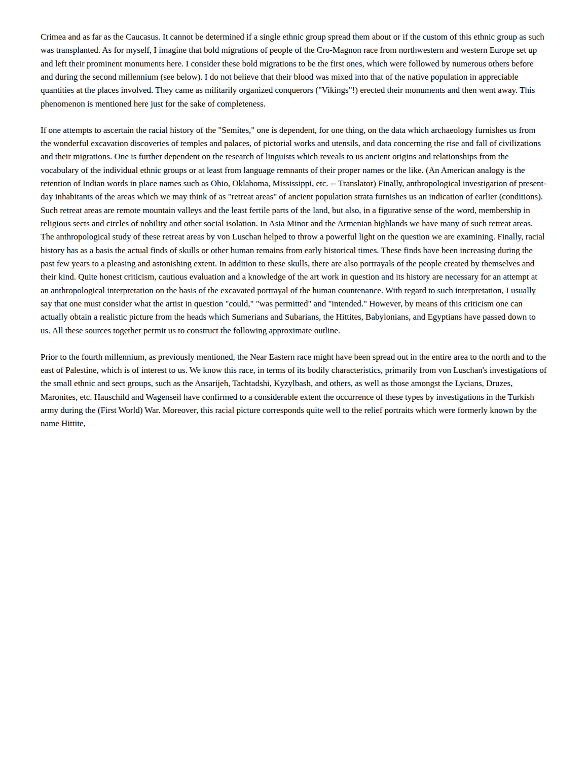Crimea and as far as the Caucasus. It cannot be determined if a single ethnic group spread them about or if the custom of this ethnic group as such was transplanted. As for myself, I imagine that bold migrations of people of the Cro-Magnon race from northwestern and western Europe set up and left their prominent monuments here. I consider these bold migrations to be the first ones, which were followed by numerous others before and during the second millennium (see below). I do not believe that their blood was mixed into that of the native population in appreciable quantities at the places involved. They came as militarily organized conquerors ("Vikings"!) erected their monuments and then went away. This phenomenon is mentioned here just for the sake of completeness.
If one attempts to ascertain the racial history of the "Semites," one is dependent, for one thing, on the data which archaeology furnishes us from the wonderful excavation discoveries of temples and palaces, of pictorial works and utensils, and data concerning the rise and fall of civilizations and their migrations. One is further dependent on the research of linguists which reveals to us ancient origins and relationships from the vocabulary of the individual ethnic groups or at least from language remnants of their proper names or the like. (An American analogy is the retention of Indian words in place names such as Ohio, Oklahoma, Mississippi, etc. -- Translator) Finally, anthropological investigation of present-day inhabitants of the areas which we may think of as "retreat areas" of ancient population strata furnishes us an indication of earlier (conditions). Such retreat areas are remote mountain valleys and the least fertile parts of the land, but also, in a figurative sense of the word, membership in religious sects and circles of nobility and other social isolation. In Asia Minor and the Armenian highlands we have many of such retreat areas. The anthropological study of these retreat areas by von Luschan helped to throw a powerful light on the question we are examining. Finally, racial history has as a basis the actual finds of skulls or other human remains from early historical times. These finds have been increasing during the past few years to a pleasing and astonishing extent. In addition to these skulls, there are also portrayals of the people created by themselves and their kind. Quite honest criticism, cautious evaluation and a knowledge of the art work in question and its history are necessary for an attempt at an anthropological interpretation on the basis of the excavated portrayal of the human countenance. With regard to such interpretation, I usually say that one must consider what the artist in question "could," "was permitted" and "intended." However, by means of this criticism one can actually obtain a realistic picture from the heads which Sumerians and Subarians, the Hittites, Babylonians, and Egyptians have passed down to us. All these sources together permit us to construct the following approximate outline.
Prior to the fourth millennium, as previously mentioned, the Near Eastern race might have been spread out in the entire area to the north and to the east of Palestine, which is of interest to us. We know this race, in terms of its bodily characteristics, primarily from von Luschan's investigations of the small ethnic and sect groups, such as the Ansarijeh, Tachtadshi, Kyzylbash, and others, as well as those amongst the Lycians, Druzes, Maronites, etc. Hauschild and Wagenseil have confirmed to a considerable extent the occurrence of these types by investigations in the Turkish army during the (First World) War. Moreover, this racial picture corresponds quite well to the relief portraits which were formerly known by the name Hittite,